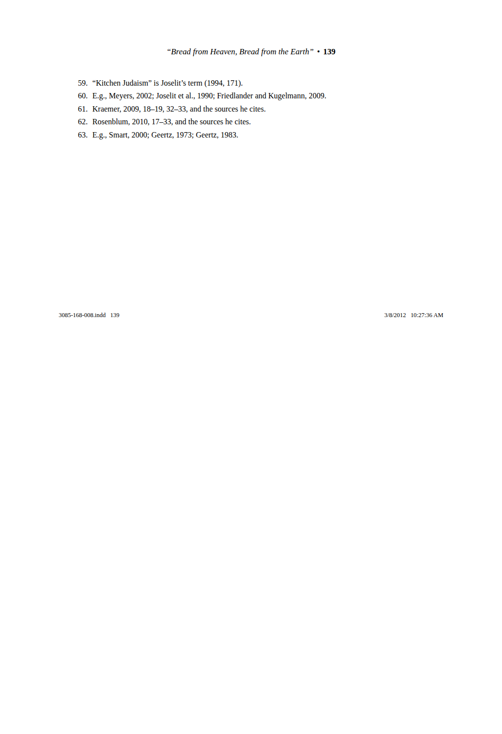“Bread from Heaven, Bread from the Earth”•139
59.“Kitchen Judaism” is Joselit’s term (1994, 171).
60. E.g., Meyers, 2002; Joselit et al., 1990; Friedlander and Kugelmann, 2009.
61. Kraemer, 2009, 18–19, 32–33, and the sources he cites.
62. Rosenblum, 2010, 17–33, and the sources he cites.
63. E.g., Smart, 2000; Geertz, 1973; Geertz, 1983.
3085-168-008.indd 139 3/8/2012 10:27:36 AM